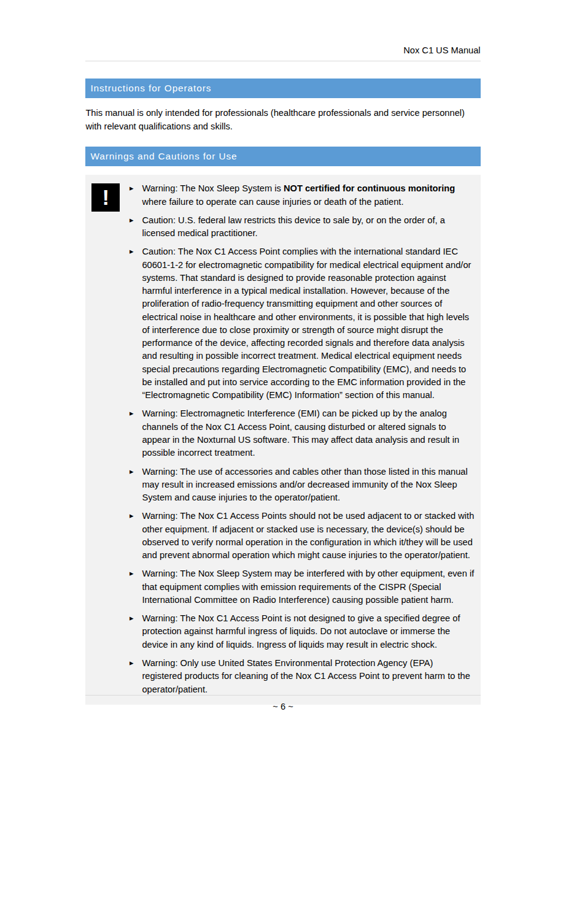Nox C1 US Manual
Instructions for Operators
This manual is only intended for professionals (healthcare professionals and service personnel) with relevant qualifications and skills.
Warnings and Cautions for Use
!
Warning: The Nox Sleep System is NOT certified for continuous monitoring where failure to operate can cause injuries or death of the patient.
Caution: U.S. federal law restricts this device to sale by, or on the order of, a licensed medical practitioner.
Caution: The Nox C1 Access Point complies with the international standard IEC 60601-1-2 for electromagnetic compatibility for medical electrical equipment and/or systems. That standard is designed to provide reasonable protection against harmful interference in a typical medical installation. However, because of the proliferation of radio-frequency transmitting equipment and other sources of electrical noise in healthcare and other environments, it is possible that high levels of interference due to close proximity or strength of source might disrupt the performance of the device, affecting recorded signals and therefore data analysis and resulting in possible incorrect treatment. Medical electrical equipment needs special precautions regarding Electromagnetic Compatibility (EMC), and needs to be installed and put into service according to the EMC information provided in the “Electromagnetic Compatibility (EMC) Information” section of this manual.
Warning: Electromagnetic Interference (EMI) can be picked up by the analog channels of the Nox C1 Access Point, causing disturbed or altered signals to appear in the Noxturnal US software. This may affect data analysis and result in possible incorrect treatment.
Warning: The use of accessories and cables other than those listed in this manual may result in increased emissions and/or decreased immunity of the Nox Sleep System and cause injuries to the operator/patient.
Warning: The Nox C1 Access Points should not be used adjacent to or stacked with other equipment. If adjacent or stacked use is necessary, the device(s) should be observed to verify normal operation in the configuration in which it/they will be used and prevent abnormal operation which might cause injuries to the operator/patient.
Warning: The Nox Sleep System may be interfered with by other equipment, even if that equipment complies with emission requirements of the CISPR (Special International Committee on Radio Interference) causing possible patient harm.
Warning: The Nox C1 Access Point is not designed to give a specified degree of protection against harmful ingress of liquids. Do not autoclave or immerse the device in any kind of liquids. Ingress of liquids may result in electric shock.
Warning: Only use United States Environmental Protection Agency (EPA) registered products for cleaning of the Nox C1 Access Point to prevent harm to the operator/patient.
~ 6 ~